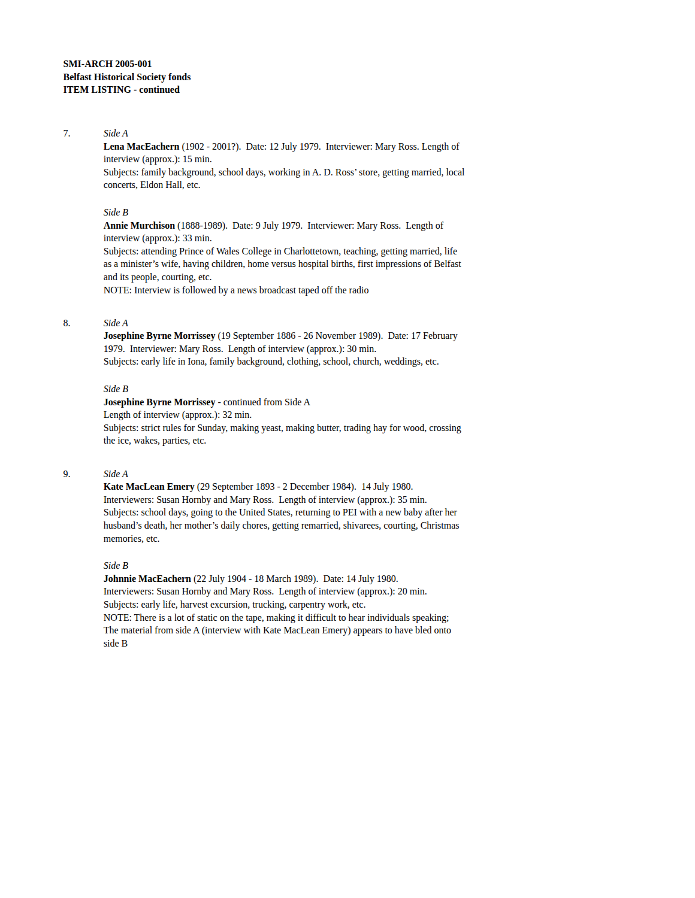SMI-ARCH 2005-001
Belfast Historical Society fonds
ITEM LISTING - continued
7.
Side A
Lena MacEachern (1902 - 2001?). Date: 12 July 1979. Interviewer: Mary Ross. Length of interview (approx.): 15 min.
Subjects: family background, school days, working in A. D. Ross’ store, getting married, local concerts, Eldon Hall, etc.
Side B
Annie Murchison (1888-1989). Date: 9 July 1979. Interviewer: Mary Ross. Length of interview (approx.): 33 min.
Subjects: attending Prince of Wales College in Charlottetown, teaching, getting married, life as a minister’s wife, having children, home versus hospital births, first impressions of Belfast and its people, courting, etc.
NOTE: Interview is followed by a news broadcast taped off the radio
8.
Side A
Josephine Byrne Morrissey (19 September 1886 - 26 November 1989). Date: 17 February 1979. Interviewer: Mary Ross. Length of interview (approx.): 30 min.
Subjects: early life in Iona, family background, clothing, school, church, weddings, etc.
Side B
Josephine Byrne Morrissey - continued from Side A
Length of interview (approx.): 32 min.
Subjects: strict rules for Sunday, making yeast, making butter, trading hay for wood, crossing the ice, wakes, parties, etc.
9.
Side A
Kate MacLean Emery (29 September 1893 - 2 December 1984). 14 July 1980.
Interviewers: Susan Hornby and Mary Ross. Length of interview (approx.): 35 min.
Subjects: school days, going to the United States, returning to PEI with a new baby after her husband’s death, her mother’s daily chores, getting remarried, shivarees, courting, Christmas memories, etc.
Side B
Johnnie MacEachern (22 July 1904 - 18 March 1989). Date: 14 July 1980.
Interviewers: Susan Hornby and Mary Ross. Length of interview (approx.): 20 min.
Subjects: early life, harvest excursion, trucking, carpentry work, etc.
NOTE: There is a lot of static on the tape, making it difficult to hear individuals speaking; The material from side A (interview with Kate MacLean Emery) appears to have bled onto side B